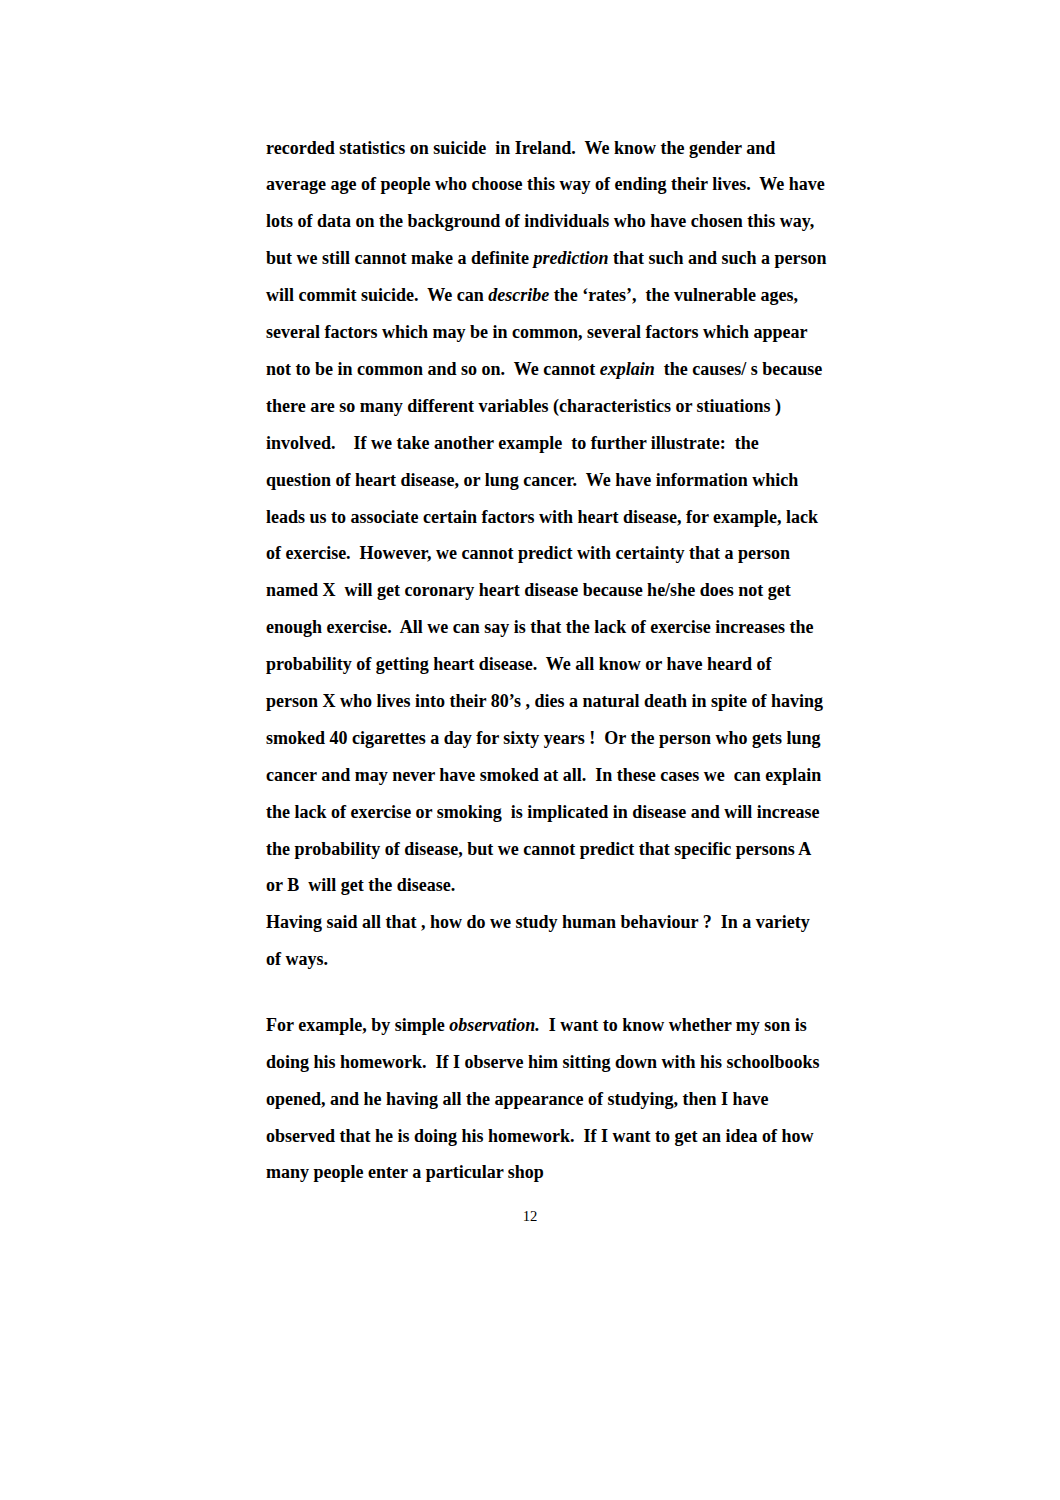recorded statistics on suicide in Ireland. We know the gender and average age of people who choose this way of ending their lives. We have lots of data on the background of individuals who have chosen this way, but we still cannot make a definite prediction that such and such a person will commit suicide. We can describe the ‘rates’, the vulnerable ages, several factors which may be in common, several factors which appear not to be in common and so on. We cannot explain the causes/ s because there are so many different variables (characteristics or stiuations ) involved. If we take another example to further illustrate: the question of heart disease, or lung cancer. We have information which leads us to associate certain factors with heart disease, for example, lack of exercise. However, we cannot predict with certainty that a person named X will get coronary heart disease because he/she does not get enough exercise. All we can say is that the lack of exercise increases the probability of getting heart disease. We all know or have heard of person X who lives into their 80’s , dies a natural death in spite of having smoked 40 cigarettes a day for sixty years ! Or the person who gets lung cancer and may never have smoked at all. In these cases we can explain the lack of exercise or smoking is implicated in disease and will increase the probability of disease, but we cannot predict that specific persons A or B will get the disease.
Having said all that , how do we study human behaviour ? In a variety of ways.
For example, by simple observation. I want to know whether my son is doing his homework. If I observe him sitting down with his schoolbooks opened, and he having all the appearance of studying, then I have observed that he is doing his homework. If I want to get an idea of how many people enter a particular shop
12